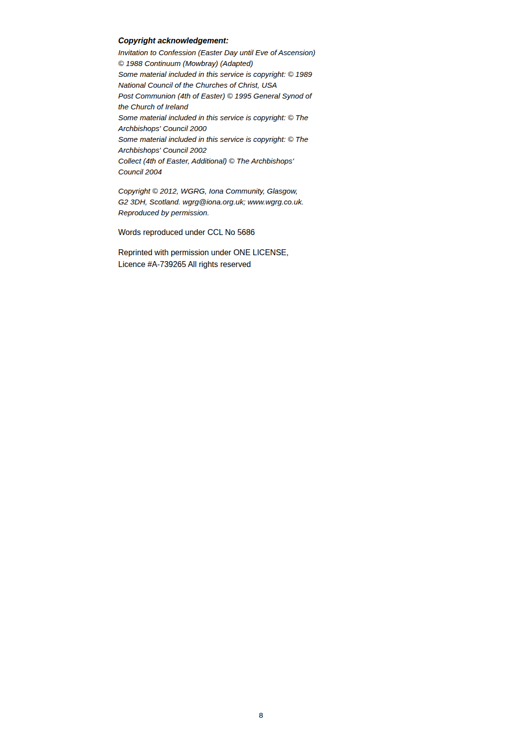Copyright acknowledgement:
Invitation to Confession (Easter Day until Eve of Ascension)
© 1988 Continuum (Mowbray) (Adapted)
Some material included in this service is copyright: © 1989
National Council of the Churches of Christ, USA
Post Communion (4th of Easter) © 1995 General Synod of
the Church of Ireland
Some material included in this service is copyright: © The
Archbishops' Council 2000
Some material included in this service is copyright: © The
Archbishops' Council 2002
Collect (4th of Easter, Additional) © The Archbishops'
Council 2004
Copyright © 2012, WGRG, Iona Community, Glasgow,
G2 3DH, Scotland. wgrg@iona.org.uk; www.wgrg.co.uk.
Reproduced by permission.
Words reproduced under CCL No 5686
Reprinted with permission under ONE LICENSE,
Licence #A-739265 All rights reserved
8